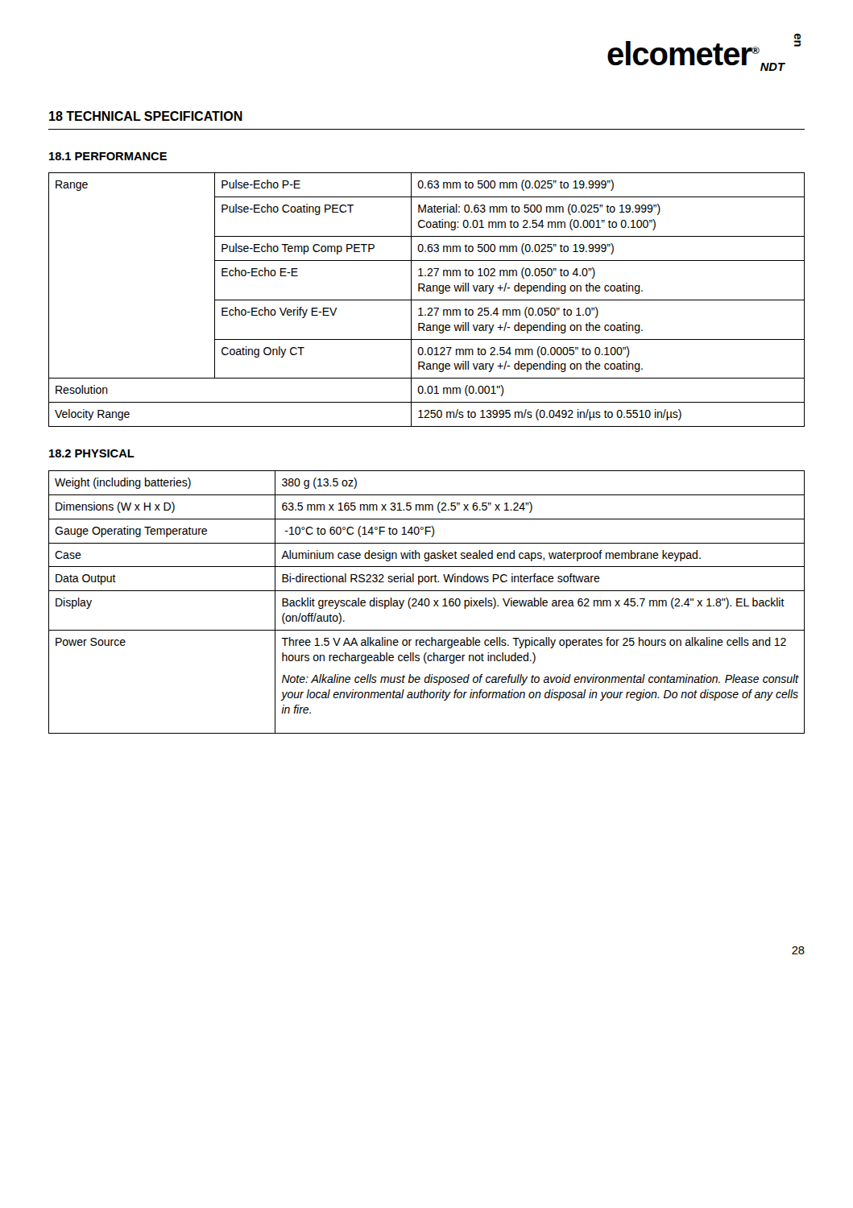elcometer®NDT en
18 TECHNICAL SPECIFICATION
18.1 PERFORMANCE
| Range | Pulse-Echo P-E | 0.63 mm to 500 mm (0.025” to 19.999”) |
| Pulse-Echo Coating PECT | Material: 0.63 mm to 500 mm (0.025” to 19.999”) Coating: 0.01 mm to 2.54 mm (0.001” to 0.100”) |
| Pulse-Echo Temp Comp PETP | 0.63 mm to 500 mm (0.025” to 19.999”) |
| Echo-Echo E-E | 1.27 mm to 102 mm (0.050” to 4.0”) Range will vary +/- depending on the coating. |
| Echo-Echo Verify E-EV | 1.27 mm to 25.4 mm (0.050” to 1.0”) Range will vary +/- depending on the coating. |
| Coating Only CT | 0.0127 mm to 2.54 mm (0.0005” to 0.100”) Range will vary +/- depending on the coating. |
| Resolution | 0.01 mm (0.001") |
| Velocity Range | 1250 m/s to 13995 m/s (0.0492 in/µs to 0.5510 in/µs) |
18.2 PHYSICAL
| Weight (including batteries) | 380 g (13.5 oz) |
| Dimensions (W x H x D) | 63.5 mm x 165 mm x 31.5 mm (2.5” x 6.5” x 1.24”) |
| Gauge Operating Temperature | -10°C to 60°C (14°F to 140°F) |
| Case | Aluminium case design with gasket sealed end caps, waterproof membrane keypad. |
| Data Output | Bi-directional RS232 serial port. Windows PC interface software |
| Display | Backlit greyscale display (240 x 160 pixels). Viewable area 62 mm x 45.7 mm (2.4" x 1.8"). EL backlit (on/off/auto). |
| Power Source | Three 1.5 V AA alkaline or rechargeable cells. Typically operates for 25 hours on alkaline cells and 12 hours on rechargeable cells (charger not included.) Note: Alkaline cells must be disposed of carefully to avoid environmental contamination. Please consult your local environmental authority for information on disposal in your region. Do not dispose of any cells in fire. |
28